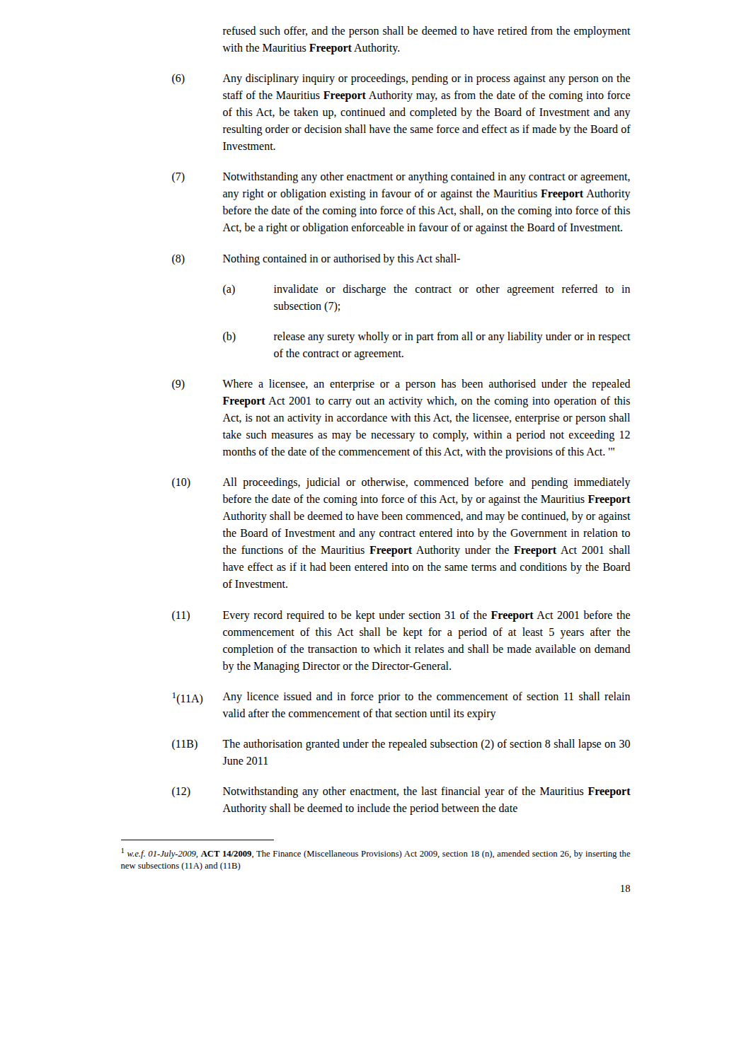refused such offer, and the person shall be deemed to have retired from the employment with the Mauritius Freeport Authority.
(6)
Any disciplinary inquiry or proceedings, pending or in process against any person on the staff of the Mauritius Freeport Authority may, as from the date of the coming into force of this Act, be taken up, continued and completed by the Board of Investment and any resulting order or decision shall have the same force and effect as if made by the Board of Investment.
(7)
Notwithstanding any other enactment or anything contained in any contract or agreement, any right or obligation existing in favour of or against the Mauritius Freeport Authority before the date of the coming into force of this Act, shall, on the coming into force of this Act, be a right or obligation enforceable in favour of or against the Board of Investment.
(8)
Nothing contained in or authorised by this Act shall-
(a)
invalidate or discharge the contract or other agreement referred to in subsection (7);
(b)
release any surety wholly or in part from all or any liability under or in respect of the contract or agreement.
(9)
Where a licensee, an enterprise or a person has been authorised under the repealed Freeport Act 2001 to carry out an activity which, on the coming into operation of this Act, is not an activity in accordance with this Act, the licensee, enterprise or person shall take such measures as may be necessary to comply, within a period not exceeding 12 months of the date of the commencement of this Act, with the provisions of this Act. '"
(10)
All proceedings, judicial or otherwise, commenced before and pending immediately before the date of the coming into force of this Act, by or against the Mauritius Freeport Authority shall be deemed to have been commenced, and may be continued, by or against the Board of Investment and any contract entered into by the Government in relation to the functions of the Mauritius Freeport Authority under the Freeport Act 2001 shall have effect as if it had been entered into on the same terms and conditions by the Board of Investment.
(11)
Every record required to be kept under section 31 of the Freeport Act 2001 before the commencement of this Act shall be kept for a period of at least 5 years after the completion of the transaction to which it relates and shall be made available on demand by the Managing Director or the Director-General.
1(11A)
Any licence issued and in force prior to the commencement of section 11 shall relain valid after the commencement of that section until its expiry
(11B)
The authorisation granted under the repealed subsection (2) of section 8 shall lapse on 30 June 2011
(12)
Notwithstanding any other enactment, the last financial year of the Mauritius Freeport Authority shall be deemed to include the period between the date
1 w.e.f. 01-July-2009, ACT 14/2009, The Finance (Miscellaneous Provisions) Act 2009, section 18 (n), amended section 26, by inserting the new subsections (11A) and (11B)
18